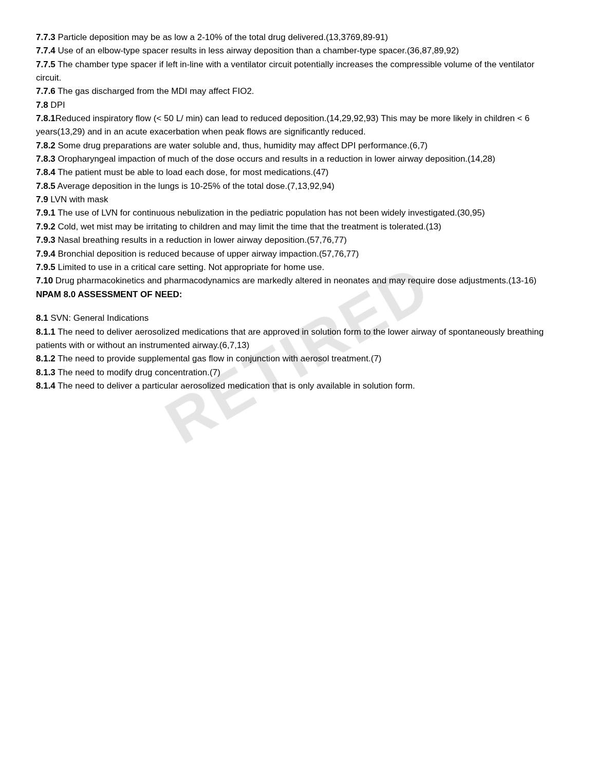RETIRED
7.7.3 Particle deposition may be as low a 2-10% of the total drug delivered.(13,3769,89-91)
7.7.4 Use of an elbow-type spacer results in less airway deposition than a chamber-type spacer.(36,87,89,92)
7.7.5 The chamber type spacer if left in-line with a ventilator circuit potentially increases the compressible volume of the ventilator circuit.
7.7.6 The gas discharged from the MDI may affect FIO2.
7.8 DPI
7.8.1 Reduced inspiratory flow (< 50 L/ min) can lead to reduced deposition.(14,29,92,93) This may be more likely in children < 6 years(13,29) and in an acute exacerbation when peak flows are significantly reduced.
7.8.2 Some drug preparations are water soluble and, thus, humidity may affect DPI performance.(6,7)
7.8.3 Oropharyngeal impaction of much of the dose occurs and results in a reduction in lower airway deposition.(14,28)
7.8.4 The patient must be able to load each dose, for most medications.(47)
7.8.5 Average deposition in the lungs is 10-25% of the total dose.(7,13,92,94)
7.9 LVN with mask
7.9.1 The use of LVN for continuous nebulization in the pediatric population has not been widely investigated.(30,95)
7.9.2 Cold, wet mist may be irritating to children and may limit the time that the treatment is tolerated.(13)
7.9.3 Nasal breathing results in a reduction in lower airway deposition.(57,76,77)
7.9.4 Bronchial deposition is reduced because of upper airway impaction.(57,76,77)
7.9.5 Limited to use in a critical care setting. Not appropriate for home use.
7.10 Drug pharmacokinetics and pharmacodynamics are markedly altered in neonates and may require dose adjustments.(13-16)
NPAM 8.0 ASSESSMENT OF NEED:
8.1 SVN: General Indications
8.1.1 The need to deliver aerosolized medications that are approved in solution form to the lower airway of spontaneously breathing patients with or without an instrumented airway.(6,7,13)
8.1.2 The need to provide supplemental gas flow in conjunction with aerosol treatment.(7)
8.1.3 The need to modify drug concentration.(7)
8.1.4 The need to deliver a particular aerosolized medication that is only available in solution form.